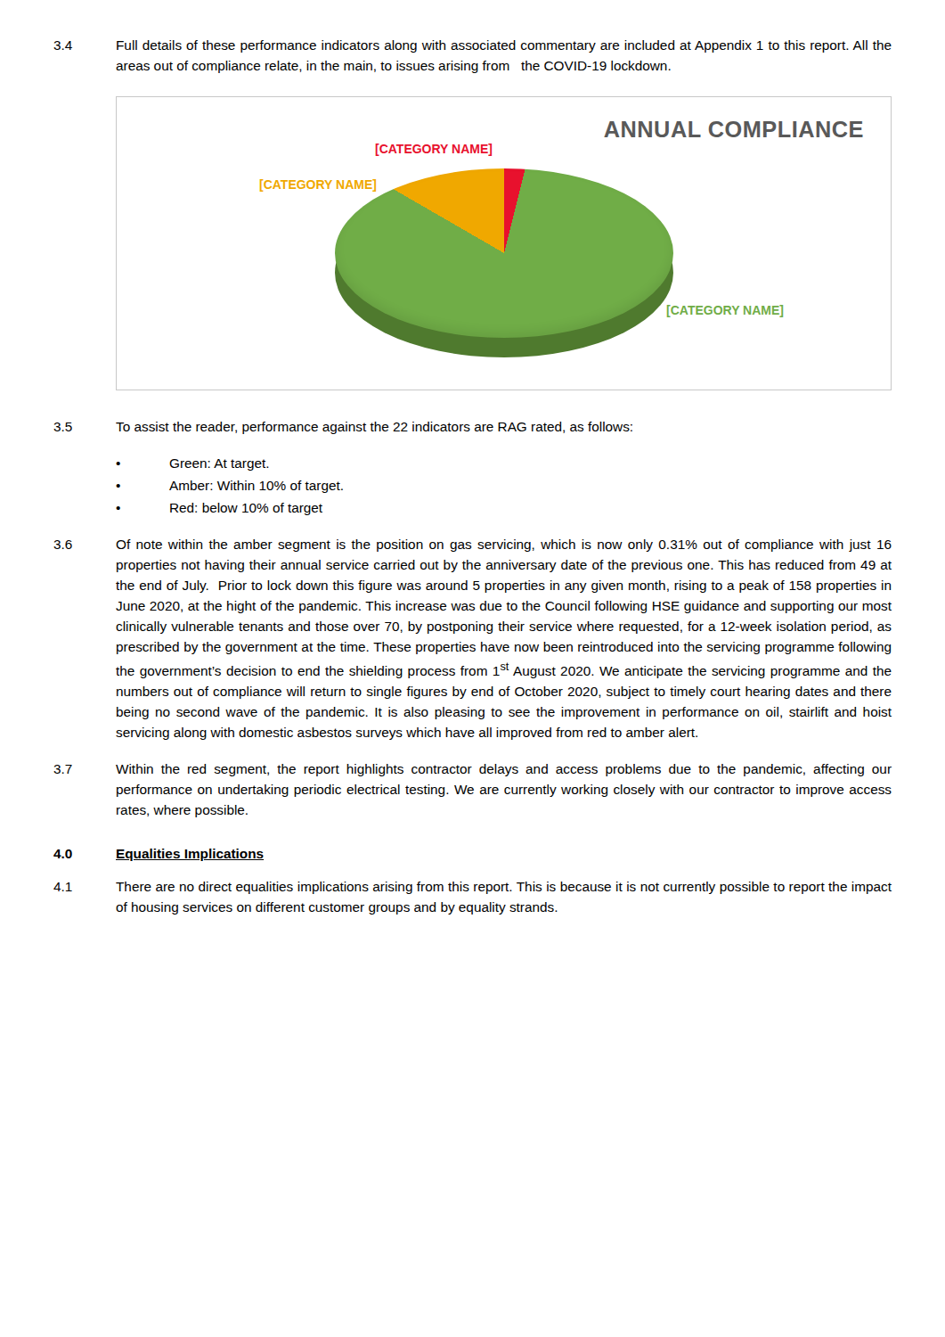3.4
Full details of these performance indicators along with associated commentary are included at Appendix 1 to this report. All the areas out of compliance relate, in the main, to issues arising from the COVID-19 lockdown.
ANNUAL COMPLIANCE
[CATEGORY NAME]
[CATEGORY NAME]
[CATEGORY NAME]
3.5
To assist the reader, performance against the 22 indicators are RAG rated, as follows:
•Green: At target.
•Amber: Within 10% of target.
•Red: below 10% of target
3.6
Of note within the amber segment is the position on gas servicing, which is now only 0.31% out of compliance with just 16 properties not having their annual service carried out by the anniversary date of the previous one. This has reduced from 49 at the end of July. Prior to lock down this figure was around 5 properties in any given month, rising to a peak of 158 properties in June 2020, at the hight of the pandemic. This increase was due to the Council following HSE guidance and supporting our most clinically vulnerable tenants and those over 70, by postponing their service where requested, for a 12-week isolation period, as prescribed by the government at the time. These properties have now been reintroduced into the servicing programme following the government’s decision to end the shielding process from 1st August 2020. We anticipate the servicing programme and the numbers out of compliance will return to single figures by end of October 2020, subject to timely court hearing dates and there being no second wave of the pandemic. It is also pleasing to see the improvement in performance on oil, stairlift and hoist servicing along with domestic asbestos surveys which have all improved from red to amber alert.
3.7
Within the red segment, the report highlights contractor delays and access problems due to the pandemic, affecting our performance on undertaking periodic electrical testing. We are currently working closely with our contractor to improve access rates, where possible.
4.0
Equalities Implications
4.1
There are no direct equalities implications arising from this report. This is because it is not currently possible to report the impact of housing services on different customer groups and by equality strands.